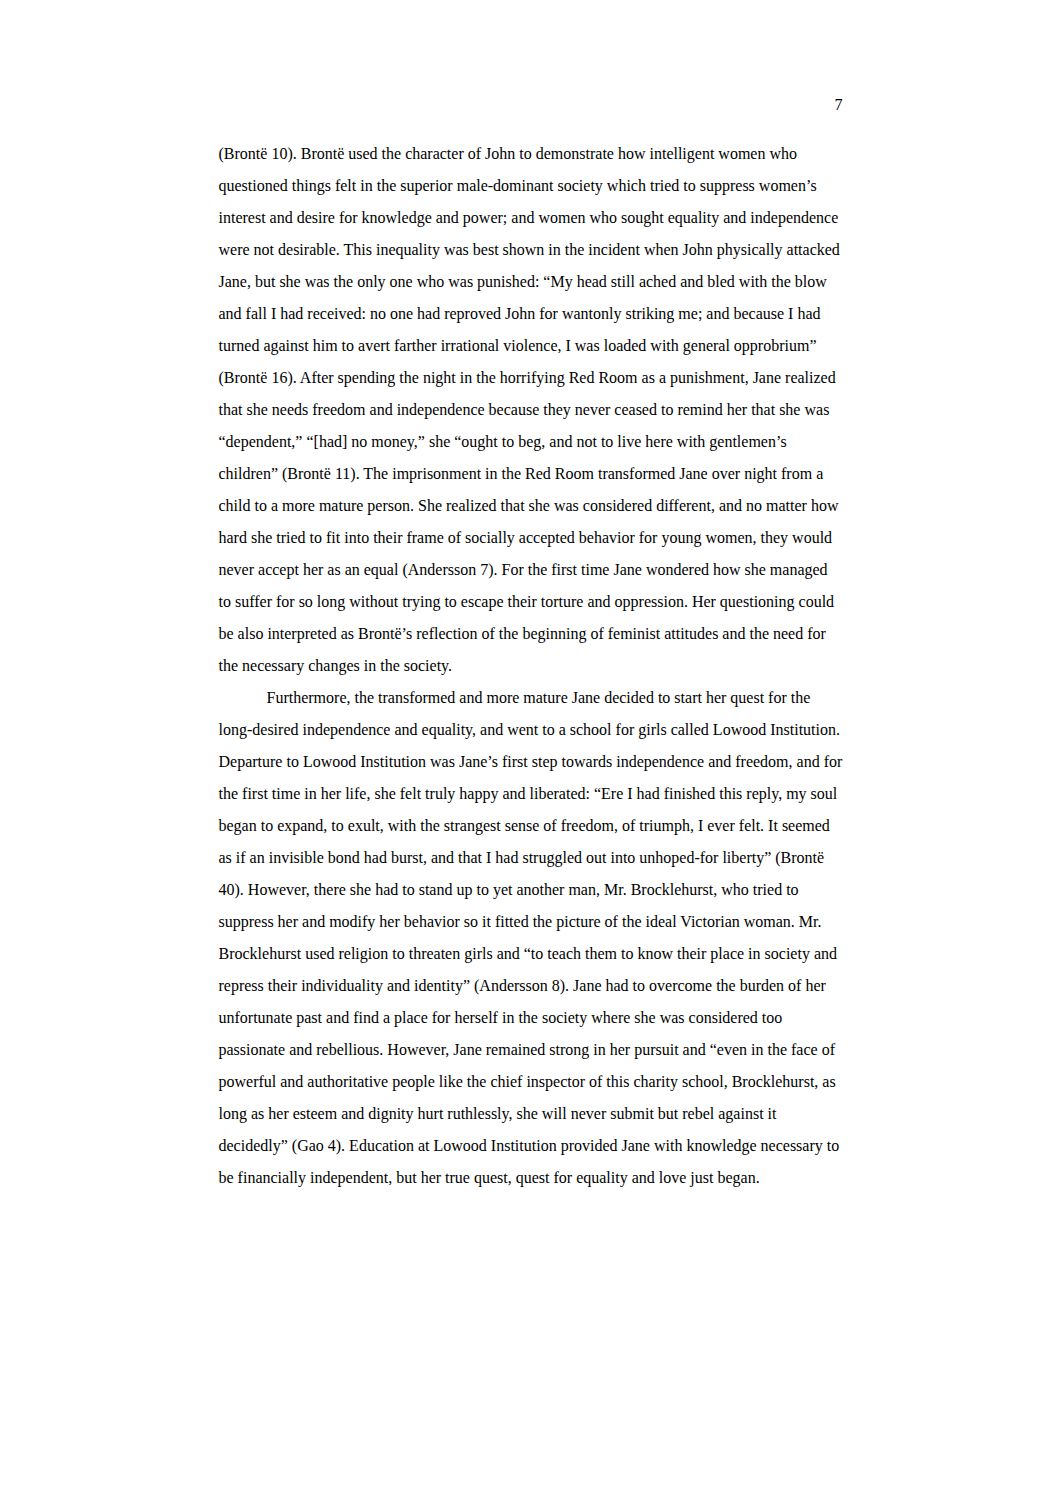7
(Brontë 10). Brontë used the character of John to demonstrate how intelligent women who questioned things felt in the superior male-dominant society which tried to suppress women’s interest and desire for knowledge and power; and women who sought equality and independence were not desirable. This inequality was best shown in the incident when John physically attacked Jane, but she was the only one who was punished: “My head still ached and bled with the blow and fall I had received: no one had reproved John for wantonly striking me; and because I had turned against him to avert farther irrational violence, I was loaded with general opprobrium” (Brontë 16). After spending the night in the horrifying Red Room as a punishment, Jane realized that she needs freedom and independence because they never ceased to remind her that she was “dependent,” “[had] no money,” she “ought to beg, and not to live here with gentlemen’s children” (Brontë 11). The imprisonment in the Red Room transformed Jane over night from a child to a more mature person. She realized that she was considered different, and no matter how hard she tried to fit into their frame of socially accepted behavior for young women, they would never accept her as an equal (Andersson 7). For the first time Jane wondered how she managed to suffer for so long without trying to escape their torture and oppression. Her questioning could be also interpreted as Brontë’s reflection of the beginning of feminist attitudes and the need for the necessary changes in the society.
Furthermore, the transformed and more mature Jane decided to start her quest for the long-desired independence and equality, and went to a school for girls called Lowood Institution. Departure to Lowood Institution was Jane’s first step towards independence and freedom, and for the first time in her life, she felt truly happy and liberated: “Ere I had finished this reply, my soul began to expand, to exult, with the strangest sense of freedom, of triumph, I ever felt. It seemed as if an invisible bond had burst, and that I had struggled out into unhoped-for liberty” (Brontë 40). However, there she had to stand up to yet another man, Mr. Brocklehurst, who tried to suppress her and modify her behavior so it fitted the picture of the ideal Victorian woman. Mr. Brocklehurst used religion to threaten girls and “to teach them to know their place in society and repress their individuality and identity” (Andersson 8). Jane had to overcome the burden of her unfortunate past and find a place for herself in the society where she was considered too passionate and rebellious. However, Jane remained strong in her pursuit and “even in the face of powerful and authoritative people like the chief inspector of this charity school, Brocklehurst, as long as her esteem and dignity hurt ruthlessly, she will never submit but rebel against it decidedly” (Gao 4). Education at Lowood Institution provided Jane with knowledge necessary to be financially independent, but her true quest, quest for equality and love just began.